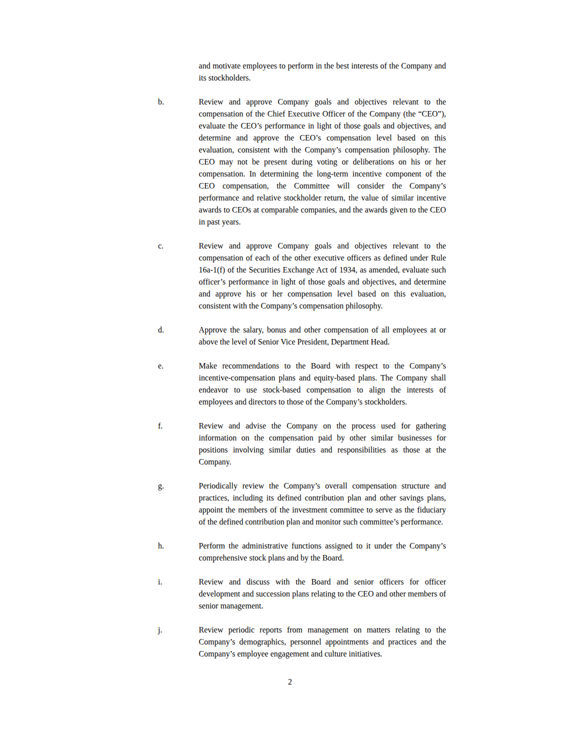and motivate employees to perform in the best interests of the Company and its stockholders.
b. Review and approve Company goals and objectives relevant to the compensation of the Chief Executive Officer of the Company (the “CEO”), evaluate the CEO’s performance in light of those goals and objectives, and determine and approve the CEO’s compensation level based on this evaluation, consistent with the Company’s compensation philosophy. The CEO may not be present during voting or deliberations on his or her compensation. In determining the long-term incentive component of the CEO compensation, the Committee will consider the Company’s performance and relative stockholder return, the value of similar incentive awards to CEOs at comparable companies, and the awards given to the CEO in past years.
c. Review and approve Company goals and objectives relevant to the compensation of each of the other executive officers as defined under Rule 16a-1(f) of the Securities Exchange Act of 1934, as amended, evaluate such officer’s performance in light of those goals and objectives, and determine and approve his or her compensation level based on this evaluation, consistent with the Company’s compensation philosophy.
d. Approve the salary, bonus and other compensation of all employees at or above the level of Senior Vice President, Department Head.
e. Make recommendations to the Board with respect to the Company’s incentive-compensation plans and equity-based plans. The Company shall endeavor to use stock-based compensation to align the interests of employees and directors to those of the Company’s stockholders.
f. Review and advise the Company on the process used for gathering information on the compensation paid by other similar businesses for positions involving similar duties and responsibilities as those at the Company.
g. Periodically review the Company’s overall compensation structure and practices, including its defined contribution plan and other savings plans, appoint the members of the investment committee to serve as the fiduciary of the defined contribution plan and monitor such committee’s performance.
h. Perform the administrative functions assigned to it under the Company’s comprehensive stock plans and by the Board.
i. Review and discuss with the Board and senior officers for officer development and succession plans relating to the CEO and other members of senior management.
j. Review periodic reports from management on matters relating to the Company’s demographics, personnel appointments and practices and the Company’s employee engagement and culture initiatives.
2